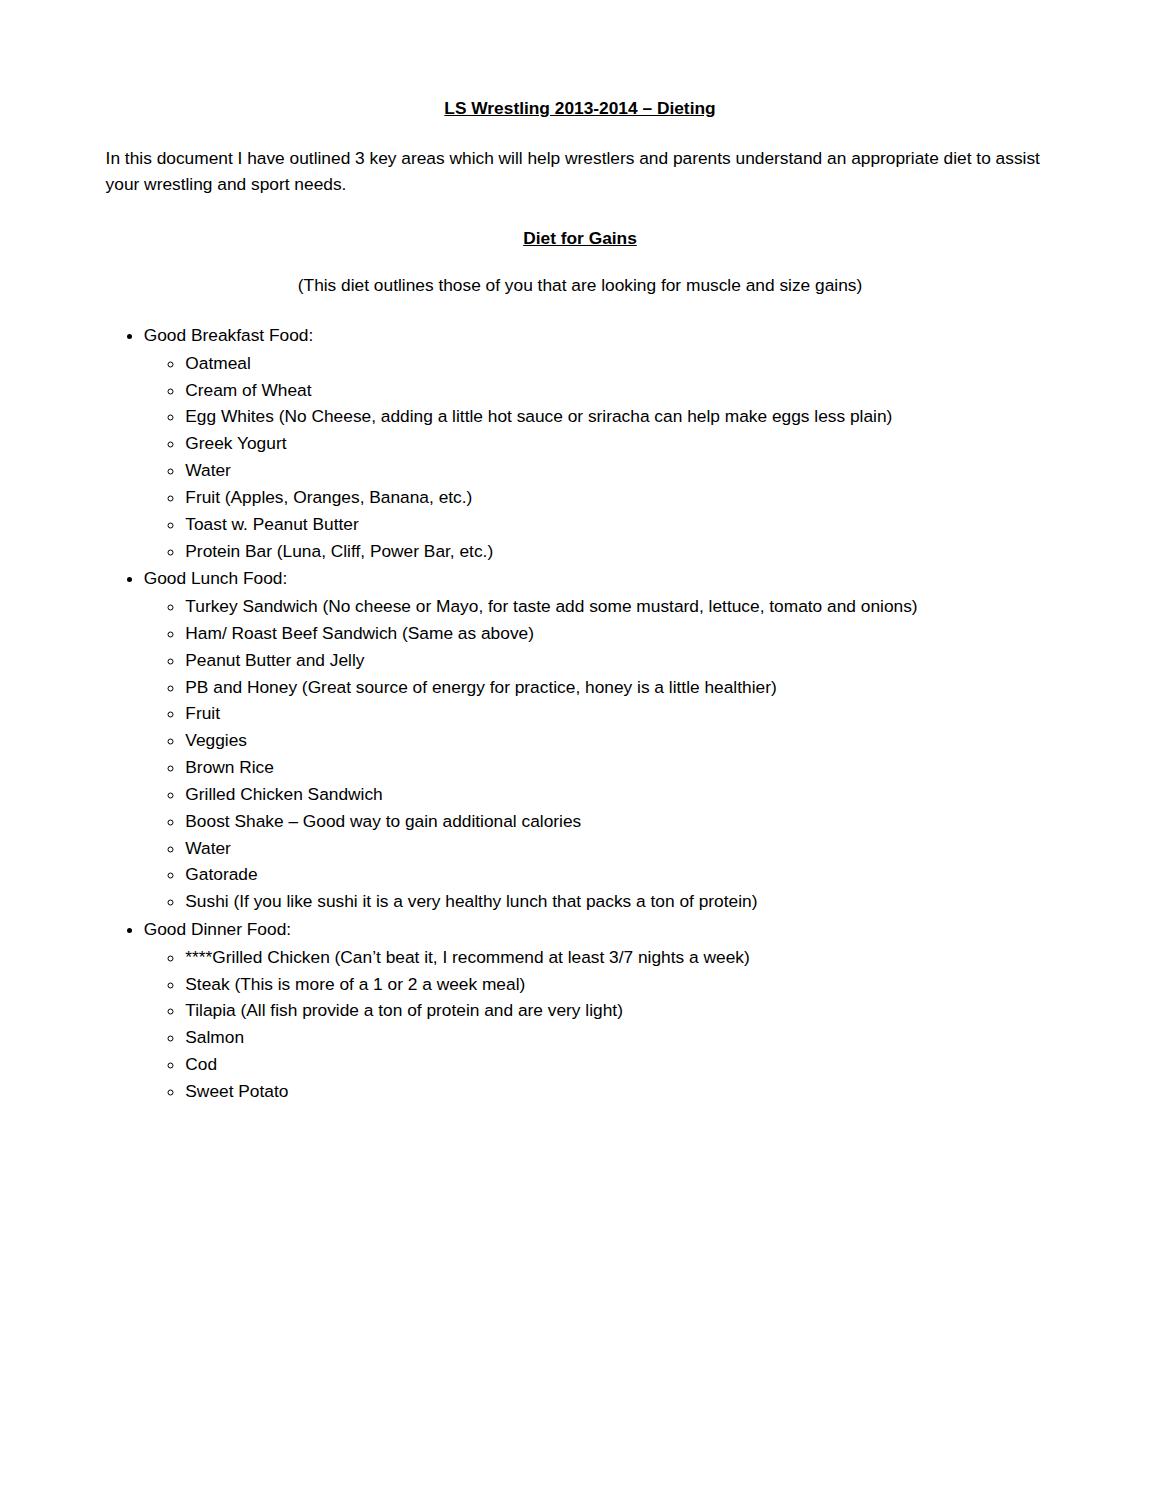LS Wrestling 2013-2014 – Dieting
In this document I have outlined 3 key areas which will help wrestlers and parents understand an appropriate diet to assist your wrestling and sport needs.
Diet for Gains
(This diet outlines those of you that are looking for muscle and size gains)
Good Breakfast Food:
Oatmeal
Cream of Wheat
Egg Whites (No Cheese, adding a little hot sauce or sriracha can help make eggs less plain)
Greek Yogurt
Water
Fruit (Apples, Oranges, Banana, etc.)
Toast w. Peanut Butter
Protein Bar (Luna, Cliff, Power Bar, etc.)
Good Lunch Food:
Turkey Sandwich (No cheese or Mayo, for taste add some mustard, lettuce, tomato and onions)
Ham/ Roast Beef Sandwich (Same as above)
Peanut Butter and Jelly
PB and Honey (Great source of energy for practice, honey is a little healthier)
Fruit
Veggies
Brown Rice
Grilled Chicken Sandwich
Boost Shake – Good way to gain additional calories
Water
Gatorade
Sushi (If you like sushi it is a very healthy lunch that packs a ton of protein)
Good Dinner Food:
****Grilled Chicken (Can’t beat it, I recommend at least 3/7 nights a week)
Steak (This is more of a 1 or 2 a week meal)
Tilapia (All fish provide a ton of protein and are very light)
Salmon
Cod
Sweet Potato